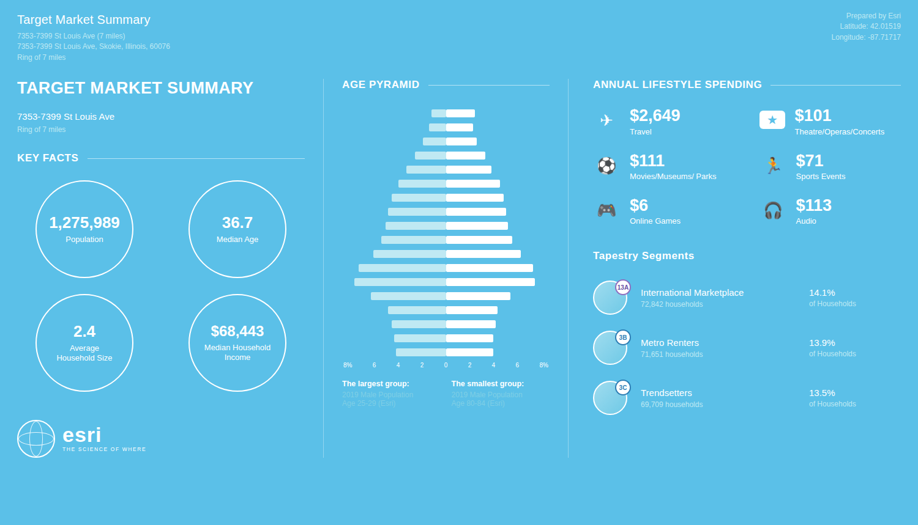Target Market Summary
7353-7399 St Louis Ave (7 miles) 7353-7399 St Louis Ave, Skokie, Illinois, 60076 Ring of 7 miles
Prepared by Esri Latitude: 42.01519 Longitude: -87.71717
TARGET MARKET SUMMARY
7353-7399 St Louis Ave
Ring of 7 miles
KEY FACTS
1,275,989
Population
36.7
Median Age
2.4
Average
Household Size
$68,443
Median Household
Income
esri
THE SCIENCE OF WHERE
AGE PYRAMID
8% 64202468%
The largest group: 2019 Male Population
Age 25-29 (Esri)
The smallest group: 2019 Male Population
Age 80-84 (Esri)
ANNUAL LIFESTYLE SPENDING
✈
$2,649
Travel
★
$101
Theatre/Operas/Concerts
⚽
$111
Movies/Museums/ Parks
🏃
$71
Sports Events
🎮
$6
Online Games
🎧
$113
Audio
Tapestry Segments
13A
International Marketplace
72,842 households
14.1%
of Households
3B
Metro Renters
71,651 households
13.9%
of Households
3C
Trendsetters
69,709 households
13.5%
of Households